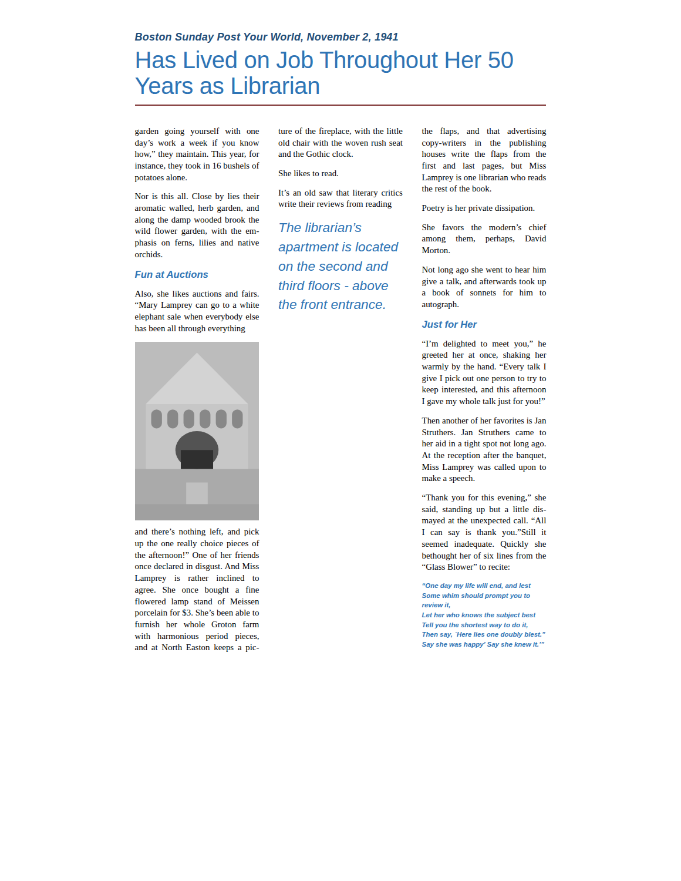Boston Sunday Post Your World, November 2, 1941
Has Lived on Job Throughout Her 50 Years as Librarian
garden going yourself with one day’s work a week if you know how,” they maintain. This year, for instance, they took in 16 bushels of potatoes alone.
Nor is this all. Close by lies their aromatic walled, herb garden, and along the damp wooded brook the wild flower garden, with the emphasis on ferns, lilies and native orchids.
Fun at Auctions
Also, she likes auctions and fairs. “Mary Lamprey can go to a white elephant sale when everybody else has been all through everything
and there’s nothing left, and pick up the one really choice pieces of the afternoon!” One of her friends once declared in disgust. And Miss Lamprey is rather inclined to agree. She once bought a fine flowered lamp stand of Meissen porcelain for $3. She’s been able to furnish her whole Groton farm with harmonious period pieces, and at North Easton keeps a picture of the fireplace, with the little old chair with the woven rush seat and the Gothic clock.
She likes to read.
It’s an old saw that literary critics write their reviews from reading
The librarian’s apartment is located on the second and third floors - above the front entrance.
the flaps, and that advertising copy-writers in the publishing houses write the flaps from the first and last pages, but Miss Lamprey is one librarian who reads the rest of the book.
Poetry is her private dissipation.
She favors the modern’s chief among them, perhaps, David Morton.
Not long ago she went to hear him give a talk, and afterwards took up a book of sonnets for him to autograph.
Just for Her
“I’m delighted to meet you,” he greeted her at once, shaking her warmly by the hand. “Every talk I give I pick out one person to try to keep interested, and this afternoon I gave my whole talk just for you!”
Then another of her favorites is Jan Struthers. Jan Struthers came to her aid in a tight spot not long ago. At the reception after the banquet, Miss Lamprey was called upon to make a speech.
“Thank you for this evening,” she said, standing up but a little dismayed at the unexpected call. “All I can say is thank you.”Still it seemed inadequate. Quickly she bethought her of six lines from the “Glass Blower” to recite:
“One day my life will end, and lest
Some whim should prompt you to review it,
Let her who knows the subject best
Tell you the shortest way to do it,
Then say, `Here lies one doubly blest.”
Say she was happy’ Say she knew it.’”